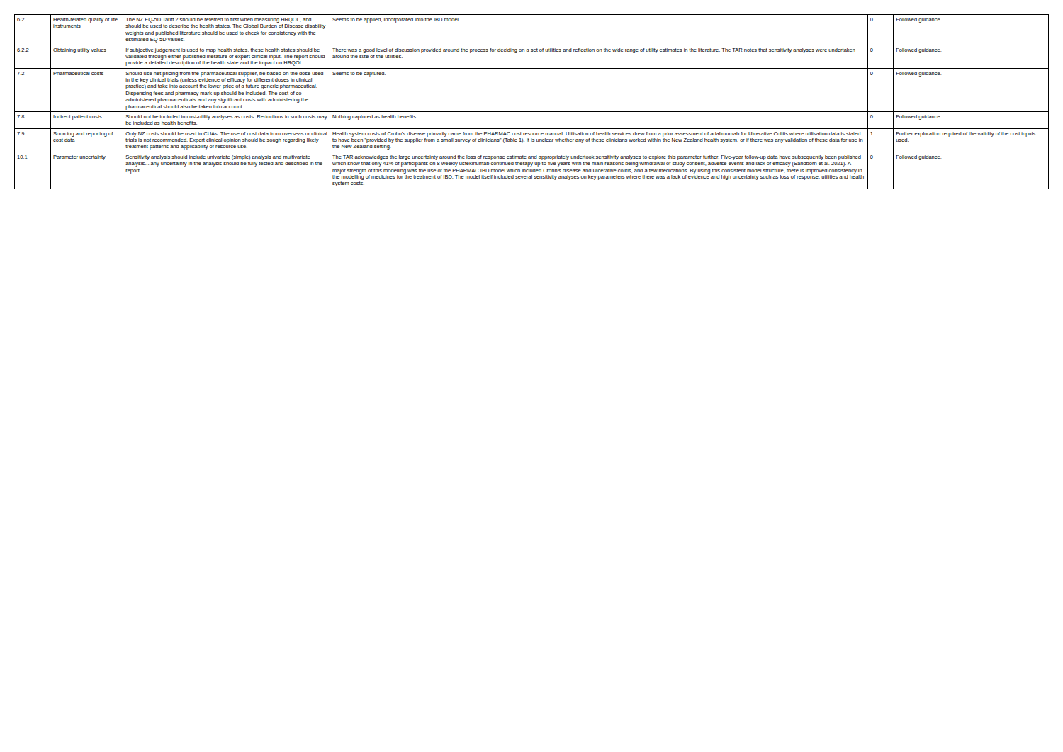| 6.2 | Health-related quality of life instruments | The NZ EQ-5D Tariff 2 should be referred to first when measuring HRQOL, and should be used to describe the health states. The Global Burden of Disease disability weights and published literature should be used to check for consistency with the estimated EQ-5D values. | Seems to be applied, incorporated into the IBD model. | 0 | Followed guidance. |
| 6.2.2 | Obtaining utility values | If subjective judgement is used to map health states, these health states should be validated through either published literature or expert clinical input. The report should provide a detailed description of the health state and the impact on HRQOL. | There was a good level of discussion provided around the process for deciding on a set of utilities and reflection on the wide range of utility estimates in the literature. The TAR notes that sensitivity analyses were undertaken around the size of the utilities. | 0 | Followed guidance. |
| 7.2 | Pharmaceutical costs | Should use net pricing from the pharmaceutical supplier, be based on the dose used in the key clinical trials (unless evidence of efficacy for different doses in clinical practice) and take into account the lower price of a future generic pharmaceutical. Dispensing fees and pharmacy mark-up should be included. The cost of co-administered pharmaceuticals and any significant costs with administering the pharmaceutical should also be taken into account. | Seems to be captured. | 0 | Followed guidance. |
| 7.8 | Indirect patient costs | Should not be included in cost-utility analyses as costs. Reductions in such costs may be included as health benefits. | Nothing captured as health benefits. | 0 | Followed guidance. |
| 7.9 | Sourcing and reporting of cost data | Only NZ costs should be used in CUAs. The use of cost data from overseas or clinical trials is not recommended. Expert clinical opinion should be sough regarding likely treatment patterns and applicability of resource use. | Health system costs of Crohn's disease primarily came from the PHARMAC cost resource manual. Utilisation of health services drew from a prior assessment of adalimumab for Ulcerative Colitis where utilisation data is stated to have been "provided by the supplier from a small survey of clinicians" (Table 1). It is unclear whether any of these clinicians worked within the New Zealand health system, or if there was any validation of these data for use in the New Zealand setting. | 1 | Further exploration required of the validity of the cost inputs used. |
| 10.1 | Parameter uncertainty | Sensitivity analysis should include univariate (simple) analysis and multivariate analysis... any uncertainty in the analysis should be fully tested and described in the report. | The TAR acknowledges the large uncertainty around the loss of response estimate and appropriately undertook sensitivity analyses to explore this parameter further. Five-year follow-up data have subsequently been published which show that only 41% of participants on 8 weekly ustekinumab continued therapy up to five years with the main reasons being withdrawal of study consent, adverse events and lack of efficacy (Sandborn et al. 2021). A major strength of this modelling was the use of the PHARMAC IBD model which included Crohn's disease and Ulcerative colitis, and a few medications. By using this consistent model structure, there is improved consistency in the modelling of medicines for the treatment of IBD. The model itself included several sensitivity analyses on key parameters where there was a lack of evidence and high uncertainty such as loss of response, utilities and health system costs. | 0 | Followed guidance. |